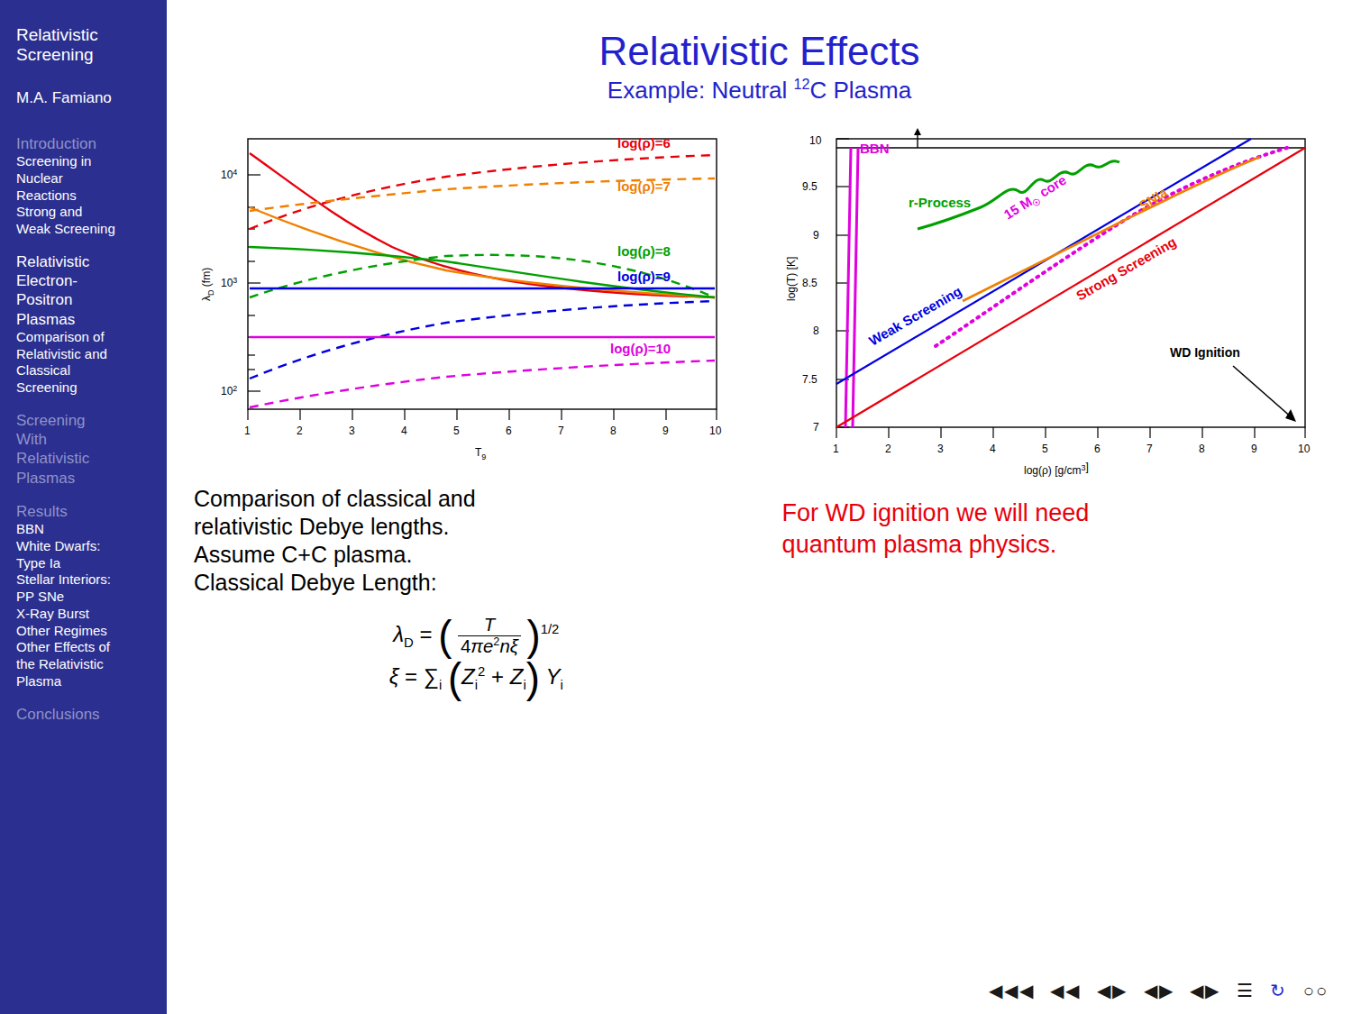Relativistic
Screening
M.A. Famiano
Introduction
Screening in
Nuclear
Reactions
Strong and
Weak Screening
Relativistic
Electron-
Positron
Plasmas
Comparison of
Relativistic and
Classical
Screening
Screening
With
Relativistic
Plasmas
Results
BBN
White Dwarfs:
Type Ia
Stellar Interiors:
PP SNe
X-Ray Burst
Other Regimes
Other Effects of
the Relativistic
Plasma
Conclusions
Relativistic Effects
Example: Neutral 12C Plasma
104 103 102 λD (fm) 1 2 3 4 5 6 7 8 9 10 T9 log(ρ)=6 log(ρ)=7 log(ρ)=8 log(ρ)=9 log(ρ)=10
Comparison of classical and
relativistic Debye lengths.
Assume C+C plasma.
Classical Debye Length:
λD = ( T 4πe2nξ )1/2
ξ = ∑i (Zi2 + Zi) Yi
7 7.5 8 8.5 9 9.5 10 log(T) [K] 1 2 3 4 5 6 7 8 9 10 log(ρ) [g/cm3] BBN Weak Screening Strong Screening r-Process 15 M☉ core SNIa WD Ignition
For WD ignition we will need
quantum plasma physics.
◀◀◀ ◀◀ ◀▶ ◀▶ ◀▶ ☰ ↻ ○○